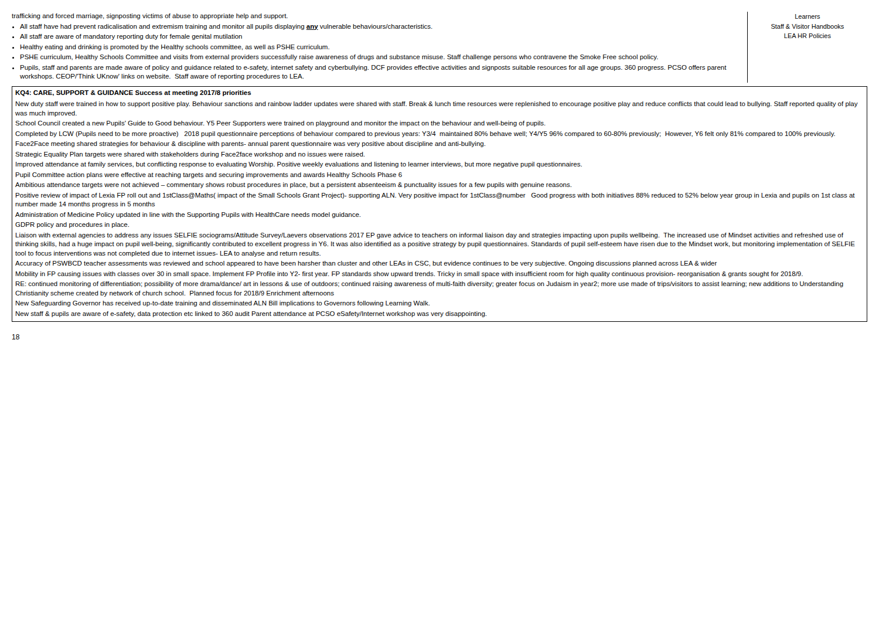| trafficking and forced marriage, signposting victims of abuse to appropriate help and support. All staff have had prevent radicalisation and extremism training and monitor all pupils displaying any vulnerable behaviours/characteristics. All staff are aware of mandatory reporting duty for female genital mutilation Healthy eating and drinking is promoted by the Healthy schools committee, as well as PSHE curriculum. PSHE curriculum, Healthy Schools Committee and visits from external providers successfully raise awareness of drugs and substance misuse. Staff challenge persons who contravene the Smoke Free school policy. Pupils, staff and parents are made aware of policy and guidance related to e-safety, internet safety and cyberbullying. DCF provides effective activities and signposts suitable resources for all age groups. 360 progress. PCSO offers parent workshops. CEOP/'Think UKnow' links on website. Staff aware of reporting procedures to LEA. | Learners Staff & Visitor Handbooks LEA HR Policies |
KQ4: CARE, SUPPORT & GUIDANCE Success at meeting 2017/8 priorities
New duty staff were trained in how to support positive play. Behaviour sanctions and rainbow ladder updates were shared with staff. Break & lunch time resources were replenished to encourage positive play and reduce conflicts that could lead to bullying. Staff reported quality of play was much improved.
School Council created a new Pupils' Guide to Good behaviour. Y5 Peer Supporters were trained on playground and monitor the impact on the behaviour and well-being of pupils.
Completed by LCW (Pupils need to be more proactive) 2018 pupil questionnaire perceptions of behaviour compared to previous years: Y3/4 maintained 80% behave well; Y4/Y5 96% compared to 60-80% previously; However, Y6 felt only 81% compared to 100% previously.
Face2Face meeting shared strategies for behaviour & discipline with parents- annual parent questionnaire was very positive about discipline and anti-bullying.
Strategic Equality Plan targets were shared with stakeholders during Face2face workshop and no issues were raised.
Improved attendance at family services, but conflicting response to evaluating Worship. Positive weekly evaluations and listening to learner interviews, but more negative pupil questionnaires.
Pupil Committee action plans were effective at reaching targets and securing improvements and awards Healthy Schools Phase 6
Ambitious attendance targets were not achieved – commentary shows robust procedures in place, but a persistent absenteeism & punctuality issues for a few pupils with genuine reasons.
Positive review of impact of Lexia FP roll out and 1stClass@Maths( impact of the Small Schools Grant Project)- supporting ALN. Very positive impact for 1stClass@number Good progress with both initiatives 88% reduced to 52% below year group in Lexia and pupils on 1st class at number made 14 months progress in 5 months
Administration of Medicine Policy updated in line with the Supporting Pupils with HealthCare needs model guidance.
GDPR policy and procedures in place.
Liaison with external agencies to address any issues SELFIE sociograms/Attitude Survey/Laevers observations 2017 EP gave advice to teachers on informal liaison day and strategies impacting upon pupils wellbeing. The increased use of Mindset activities and refreshed use of thinking skills, had a huge impact on pupil well-being, significantly contributed to excellent progress in Y6. It was also identified as a positive strategy by pupil questionnaires. Standards of pupil self-esteem have risen due to the Mindset work, but monitoring implementation of SELFIE tool to focus interventions was not completed due to internet issues- LEA to analyse and return results.
Accuracy of PSWBCD teacher assessments was reviewed and school appeared to have been harsher than cluster and other LEAs in CSC, but evidence continues to be very subjective. Ongoing discussions planned across LEA & wider
Mobility in FP causing issues with classes over 30 in small space. Implement FP Profile into Y2- first year. FP standards show upward trends. Tricky in small space with insufficient room for high quality continuous provision- reorganisation & grants sought for 2018/9.
RE: continued monitoring of differentiation; possibility of more drama/dance/ art in lessons & use of outdoors; continued raising awareness of multi-faith diversity; greater focus on Judaism in year2; more use made of trips/visitors to assist learning; new additions to Understanding Christianity scheme created by network of church school. Planned focus for 2018/9 Enrichment afternoons
New Safeguarding Governor has received up-to-date training and disseminated ALN Bill implications to Governors following Learning Walk.
New staff & pupils are aware of e-safety, data protection etc linked to 360 audit Parent attendance at PCSO eSafety/Internet workshop was very disappointing.
18